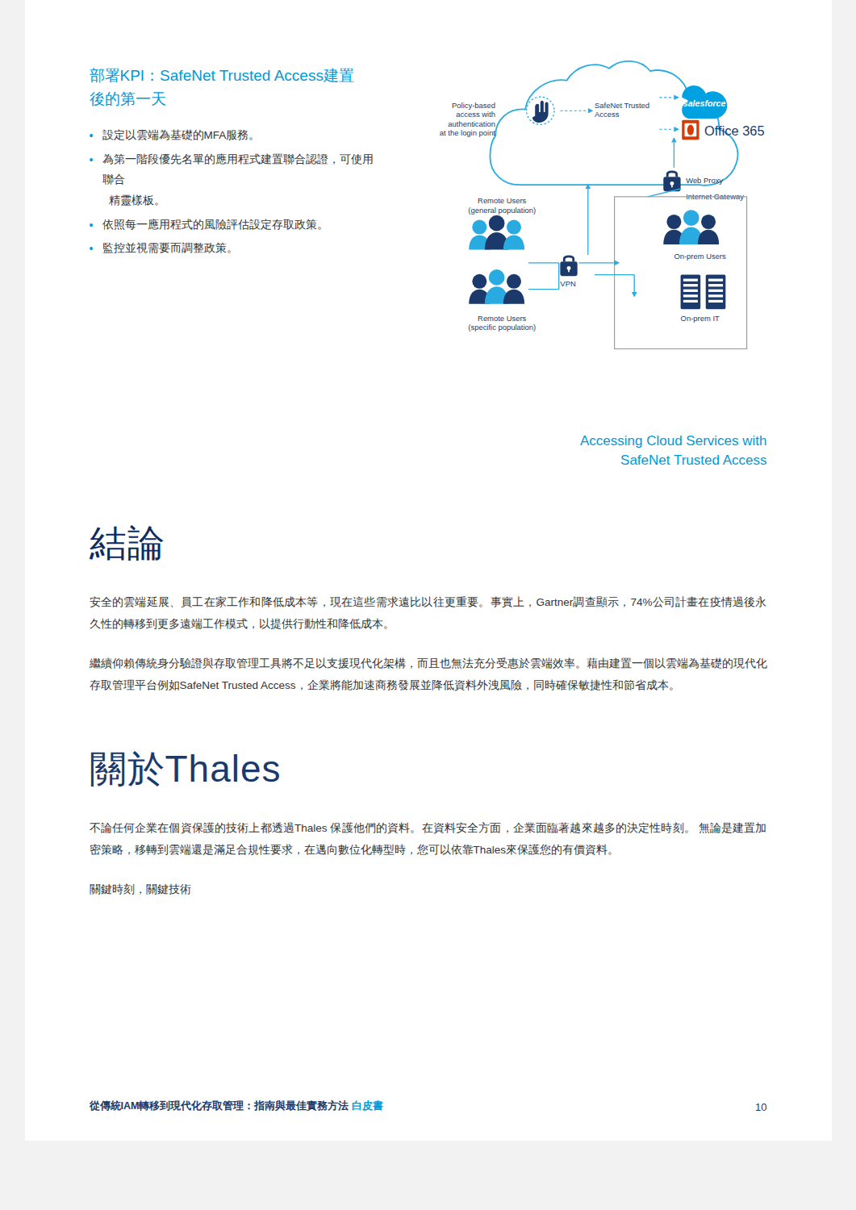部署KPI：SafeNet Trusted Access建置
後的第一天
設定以雲端為基礎的MFA服務。
為第一階段優先名單的應用程式建置聯合認證，可使用聯合精靈樣板。
依照每一應用程式的風險評估設定存取政策。
監控並視需要而調整政策。
SafeNet Trusted Access Policy-based access with authentication at the login point salesforce Office 365 Web Proxy Internet Gateway On-prem Users On-prem IT Remote Users (general population) Remote Users (specific population) VPN
Accessing Cloud Services with
SafeNet Trusted Access
結論
安全的雲端延展、員工在家工作和降低成本等，現在這些需求遠比以往更重要。事實上，Gartner調查顯示，74%公司計畫在疫情過後永久性的轉移到更多遠端工作模式，以提供行動性和降低成本。
繼續仰賴傳統身分驗證與存取管理工具將不足以支援現代化架構，而且也無法充分受惠於雲端效率。藉由建置一個以雲端為基礎的現代化存取管理平台例如SafeNet Trusted Access，企業將能加速商務發展並降低資料外洩風險，同時確保敏捷性和節省成本。
關於Thales
不論任何企業在個資保護的技術上都透過Thales 保護他們的資料。在資料安全方面，企業面臨著越來越多的決定性時刻。 無論是建置加密策略，移轉到雲端還是滿足合規性要求，在邁向數位化轉型時，您可以依靠Thales來保護您的有價資料。
關鍵時刻，關鍵技術
從傳統IAM轉移到現代化存取管理：指南與最佳實務方法 白皮書
10